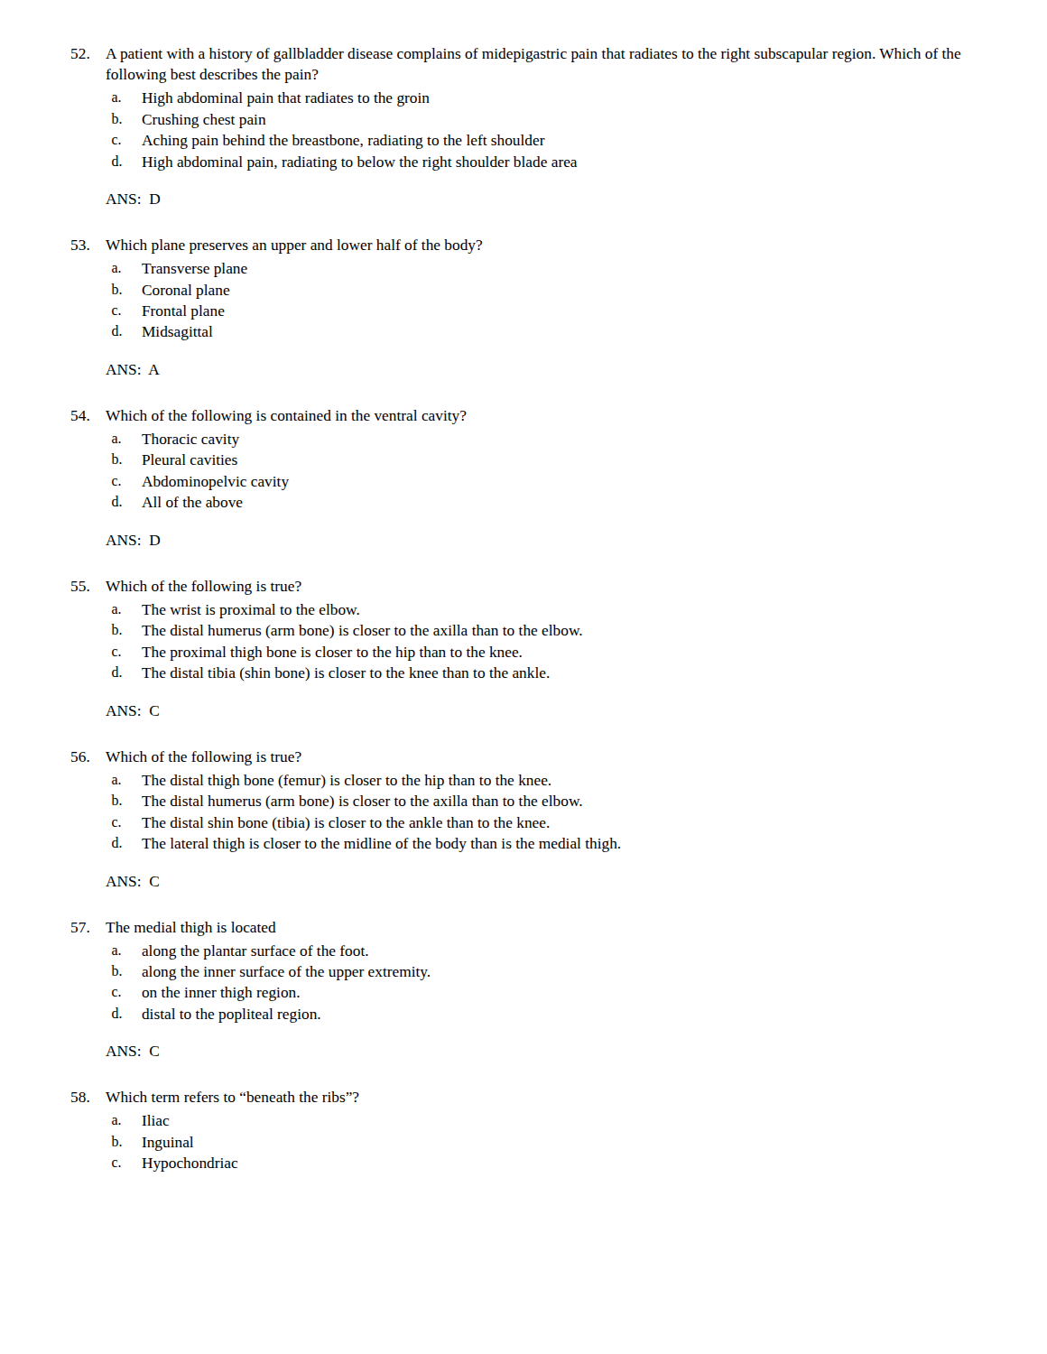A patient with a history of gallbladder disease complains of midepigastric pain that radiates to the right subscapular region. Which of the following best describes the pain?
High abdominal pain that radiates to the groin
Crushing chest pain
Aching pain behind the breastbone, radiating to the left shoulder
High abdominal pain, radiating to below the right shoulder blade area
ANS: D
Which plane preserves an upper and lower half of the body?
Transverse plane
Coronal plane
Frontal plane
Midsagittal
ANS: A
Which of the following is contained in the ventral cavity?
Thoracic cavity
Pleural cavities
Abdominopelvic cavity
All of the above
ANS: D
Which of the following is true?
The wrist is proximal to the elbow.
The distal humerus (arm bone) is closer to the axilla than to the elbow.
The proximal thigh bone is closer to the hip than to the knee.
The distal tibia (shin bone) is closer to the knee than to the ankle.
ANS: C
Which of the following is true?
The distal thigh bone (femur) is closer to the hip than to the knee.
The distal humerus (arm bone) is closer to the axilla than to the elbow.
The distal shin bone (tibia) is closer to the ankle than to the knee.
The lateral thigh is closer to the midline of the body than is the medial thigh.
ANS: C
The medial thigh is located
along the plantar surface of the foot.
along the inner surface of the upper extremity.
on the inner thigh region.
distal to the popliteal region.
ANS: C
Which term refers to “beneath the ribs”?
Iliac
Inguinal
Hypochondriac